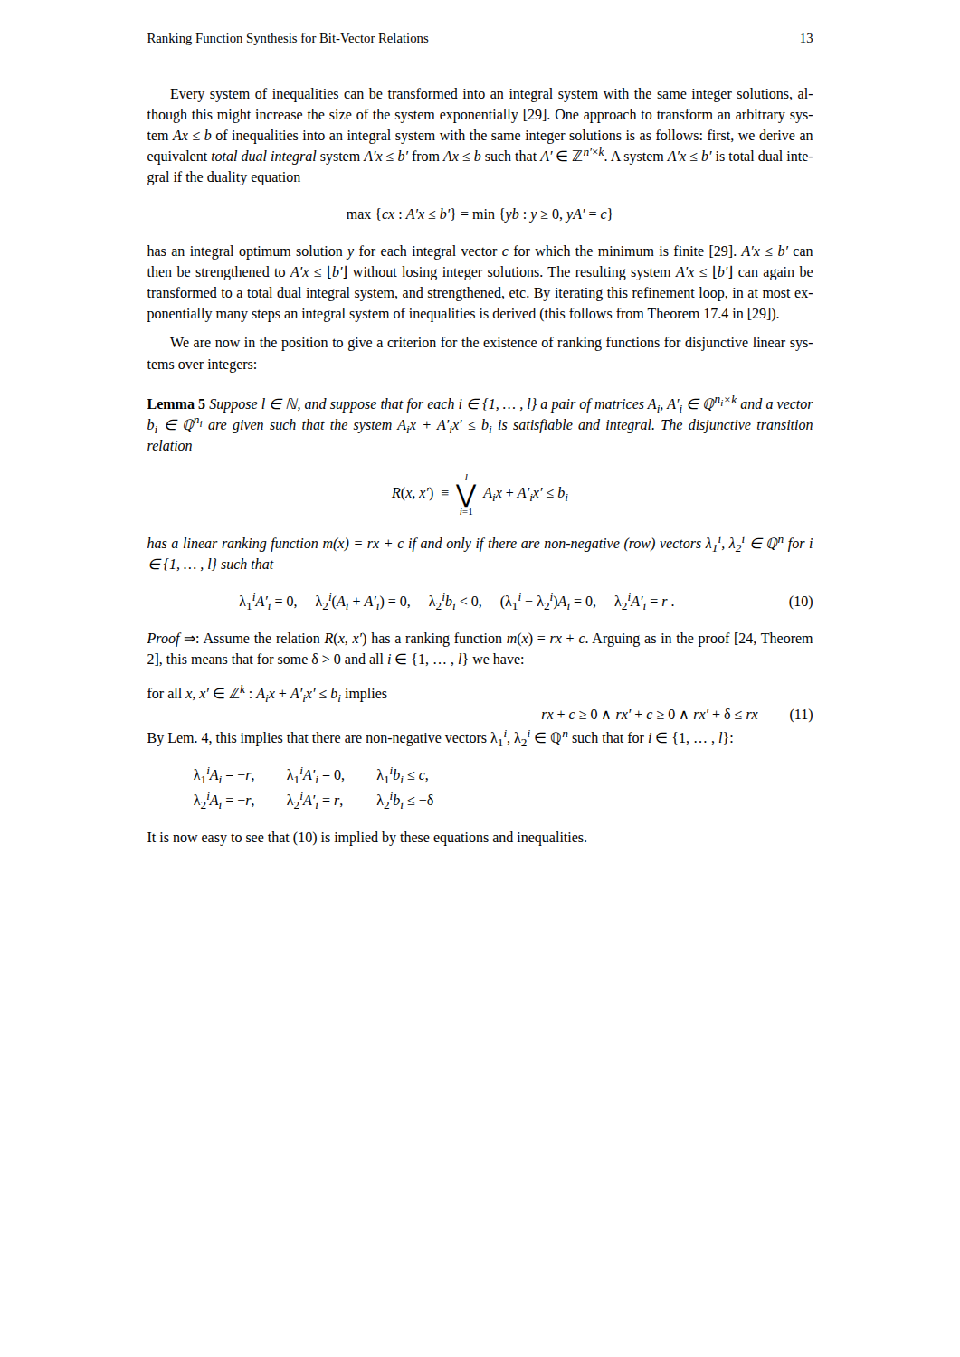Ranking Function Synthesis for Bit-Vector Relations 13
Every system of inequalities can be transformed into an integral system with the same integer solutions, although this might increase the size of the system exponentially [29]. One approach to transform an arbitrary system Ax ≤ b of inequalities into an integral system with the same integer solutions is as follows: first, we derive an equivalent total dual integral system A′x ≤ b′ from Ax ≤ b such that A′ ∈ ℤn′×k. A system A′x ≤ b′ is total dual integral if the duality equation
max {cx : A′x ≤ b′} = min {yb : y ≥ 0, yA′ = c}
has an integral optimum solution y for each integral vector c for which the minimum is finite [29]. A′x ≤ b′ can then be strengthened to A′x ≤ ⌊b′⌋ without losing integer solutions. The resulting system A′x ≤ ⌊b′⌋ can again be transformed to a total dual integral system, and strengthened, etc. By iterating this refinement loop, in at most exponentially many steps an integral system of inequalities is derived (this follows from Theorem 17.4 in [29]).
We are now in the position to give a criterion for the existence of ranking functions for disjunctive linear systems over integers:
Lemma 5 Suppose l ∈ ℕ, and suppose that for each i ∈ {1, … , l} a pair of matrices Ai, A′i ∈ ℚni×k and a vector bi ∈ ℚni are given such that the system Aix + A′ix′ ≤ bi is satisfiable and integral. The disjunctive transition relation
R(x, x′) ≡ l⋁i=1 Aix + A′ix′ ≤ bi
has a linear ranking function m(x) = rx + c if and only if there are non-negative (row) vectors λ1i, λ2i ∈ ℚn for i ∈ {1, … , l} such that
λ1iA′i = 0, λ2i(Ai + A′i) = 0, λ2ibi < 0, (λ1i − λ2i)Ai = 0, λ2iA′i = r .
(10)
Proof ⇒: Assume the relation R(x, x′) has a ranking function m(x) = rx + c. Arguing as in the proof [24, Theorem 2], this means that for some δ > 0 and all i ∈ {1, … , l} we have:
for all x, x′ ∈ ℤk : Aix + A′ix′ ≤ bi implies
rx + c ≥ 0 ∧ rx′ + c ≥ 0 ∧ rx′ + δ ≤ rx
(11)
By Lem. 4, this implies that there are non-negative vectors λ1i, λ2i ∈ ℚn such that for i ∈ {1, … , l}:
| λ 1 i A i = − r , | λ 1 i A′ i = 0, | λ 1 i b i ≤ c , |
| λ 2 i A i = − r , | λ 2 i A′ i = r , | λ 2 i b i ≤ −δ |
It is now easy to see that (10) is implied by these equations and inequalities.